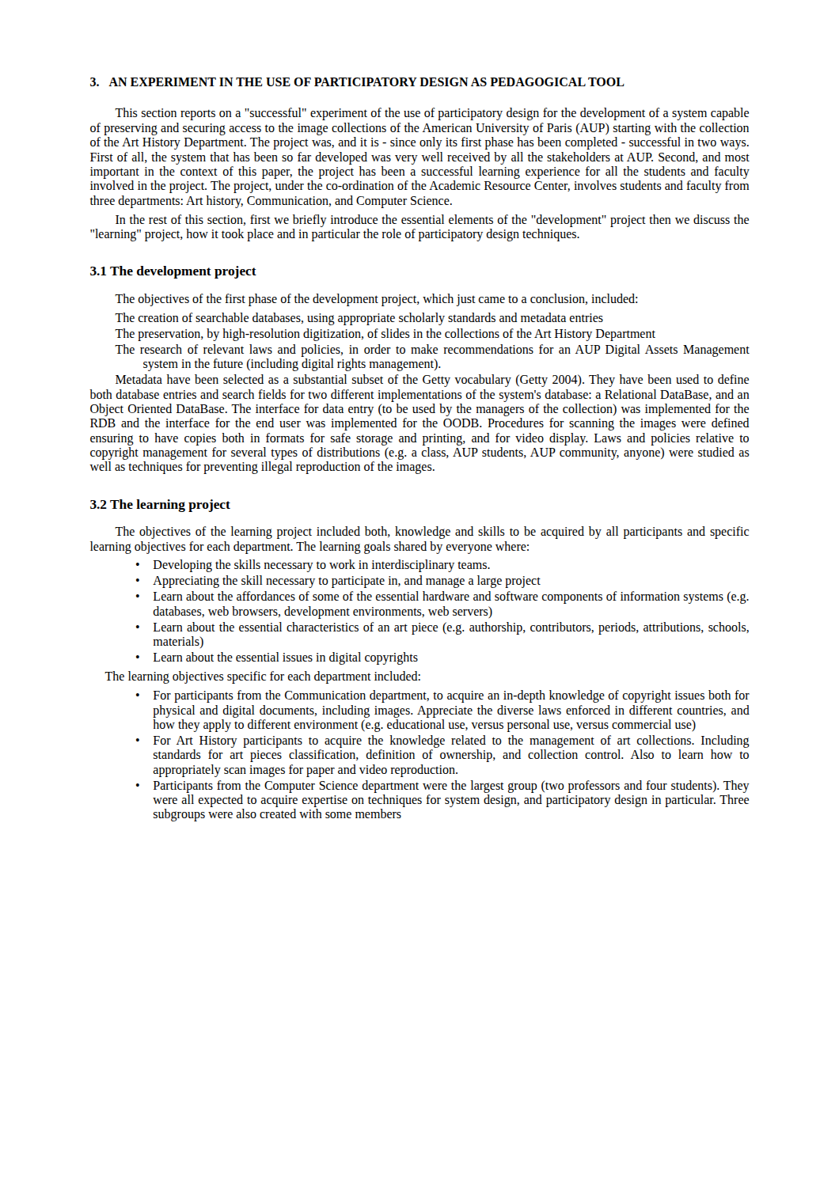3. An Experiment in the Use of Participatory Design as Pedagogical Tool
This section reports on a "successful" experiment of the use of participatory design for the development of a system capable of preserving and securing access to the image collections of the American University of Paris (AUP) starting with the collection of the Art History Department. The project was, and it is - since only its first phase has been completed - successful in two ways. First of all, the system that has been so far developed was very well received by all the stakeholders at AUP. Second, and most important in the context of this paper, the project has been a successful learning experience for all the students and faculty involved in the project. The project, under the co-ordination of the Academic Resource Center, involves students and faculty from three departments: Art history, Communication, and Computer Science.
In the rest of this section, first we briefly introduce the essential elements of the "development" project then we discuss the "learning" project, how it took place and in particular the role of participatory design techniques.
3.1 The development project
The objectives of the first phase of the development project, which just came to a conclusion, included:
The creation of searchable databases, using appropriate scholarly standards and metadata entries
The preservation, by high-resolution digitization, of slides in the collections of the Art History Department
The research of relevant laws and policies, in order to make recommendations for an AUP Digital Assets Management system in the future (including digital rights management).
Metadata have been selected as a substantial subset of the Getty vocabulary (Getty 2004). They have been used to define both database entries and search fields for two different implementations of the system's database: a Relational DataBase, and an Object Oriented DataBase. The interface for data entry (to be used by the managers of the collection) was implemented for the RDB and the interface for the end user was implemented for the OODB. Procedures for scanning the images were defined ensuring to have copies both in formats for safe storage and printing, and for video display. Laws and policies relative to copyright management for several types of distributions (e.g. a class, AUP students, AUP community, anyone) were studied as well as techniques for preventing illegal reproduction of the images.
3.2 The learning project
The objectives of the learning project included both, knowledge and skills to be acquired by all participants and specific learning objectives for each department. The learning goals shared by everyone where:
Developing the skills necessary to work in interdisciplinary teams.
Appreciating the skill necessary to participate in, and manage a large project
Learn about the affordances of some of the essential hardware and software components of information systems (e.g. databases, web browsers, development environments, web servers)
Learn about the essential characteristics of an art piece (e.g. authorship, contributors, periods, attributions, schools, materials)
Learn about the essential issues in digital copyrights
The learning objectives specific for each department included:
For participants from the Communication department, to acquire an in-depth knowledge of copyright issues both for physical and digital documents, including images. Appreciate the diverse laws enforced in different countries, and how they apply to different environment (e.g. educational use, versus personal use, versus commercial use)
For Art History participants to acquire the knowledge related to the management of art collections. Including standards for art pieces classification, definition of ownership, and collection control. Also to learn how to appropriately scan images for paper and video reproduction.
Participants from the Computer Science department were the largest group (two professors and four students). They were all expected to acquire expertise on techniques for system design, and participatory design in particular. Three subgroups were also created with some members